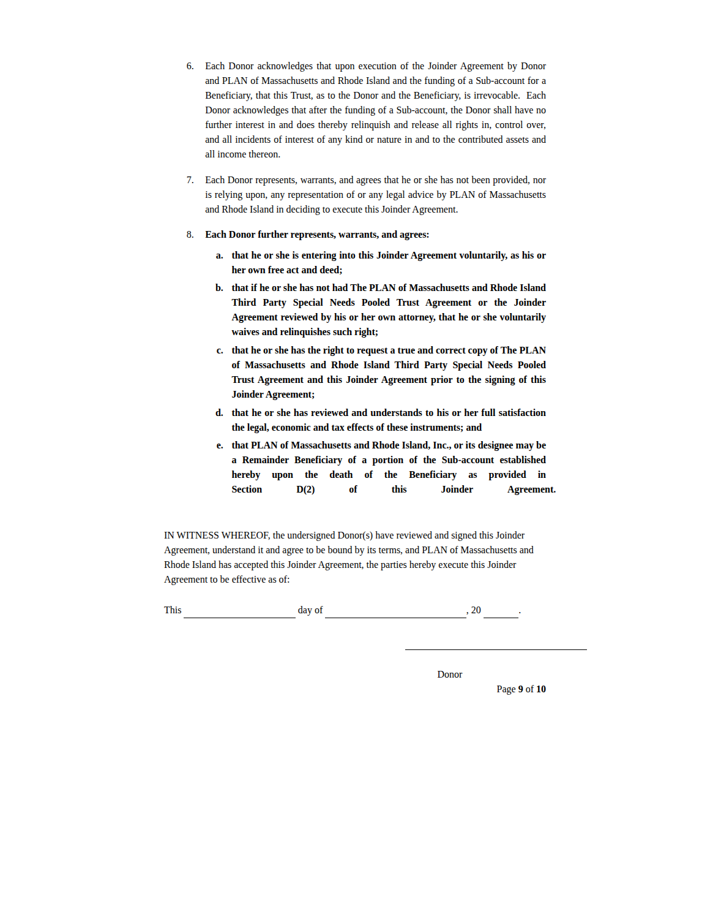Each Donor acknowledges that upon execution of the Joinder Agreement by Donor and PLAN of Massachusetts and Rhode Island and the funding of a Sub-account for a Beneficiary, that this Trust, as to the Donor and the Beneficiary, is irrevocable. Each Donor acknowledges that after the funding of a Sub-account, the Donor shall have no further interest in and does thereby relinquish and release all rights in, control over, and all incidents of interest of any kind or nature in and to the contributed assets and all income thereon.
Each Donor represents, warrants, and agrees that he or she has not been provided, nor is relying upon, any representation of or any legal advice by PLAN of Massachusetts and Rhode Island in deciding to execute this Joinder Agreement.
Each Donor further represents, warrants, and agrees:
that he or she is entering into this Joinder Agreement voluntarily, as his or her own free act and deed;
that if he or she has not had The PLAN of Massachusetts and Rhode Island Third Party Special Needs Pooled Trust Agreement or the Joinder Agreement reviewed by his or her own attorney, that he or she voluntarily waives and relinquishes such right;
that he or she has the right to request a true and correct copy of The PLAN of Massachusetts and Rhode Island Third Party Special Needs Pooled Trust Agreement and this Joinder Agreement prior to the signing of this Joinder Agreement;
that he or she has reviewed and understands to his or her full satisfaction the legal, economic and tax effects of these instruments; and
that PLAN of Massachusetts and Rhode Island, Inc., or its designee may be a Remainder Beneficiary of a portion of the Sub-account established hereby upon the death of the Beneficiary as provided in Section D(2) of this Joinder Agreement.
IN WITNESS WHEREOF, the undersigned Donor(s) have reviewed and signed this Joinder Agreement, understand it and agree to be bound by its terms, and PLAN of Massachusetts and Rhode Island has accepted this Joinder Agreement, the parties hereby execute this Joinder Agreement to be effective as of:
This day of , 20 .
Donor
Page 9 of 10